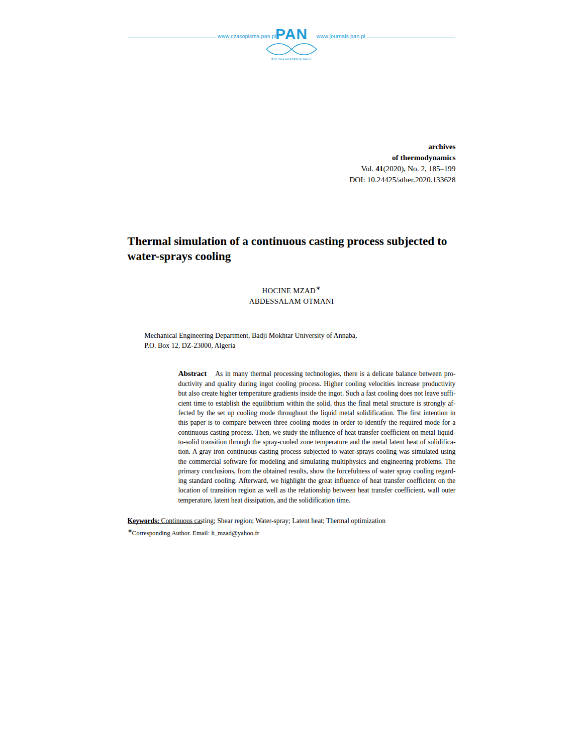www.czasopisma.pan.pl
PAN
POLSKA AKADEMIA NAUK
www.journals.pan.pl
archives
of thermodynamics
Vol. 41(2020), No. 2, 185–199
DOI: 10.24425/ather.2020.133628
Thermal simulation of a continuous casting process subjected to water-sprays cooling
HOCINE MZAD∗
ABDESSALAM OTMANI
Mechanical Engineering Department, Badji Mokhtar University of Annaba,
P.O. Box 12, DZ-23000, Algeria
Abstract As in many thermal processing technologies, there is a delicate balance between productivity and quality during ingot cooling process. Higher cooling velocities increase productivity but also create higher temperature gradients inside the ingot. Such a fast cooling does not leave sufficient time to establish the equilibrium within the solid, thus the final metal structure is strongly affected by the set up cooling mode throughout the liquid metal solidification. The first intention in this paper is to compare between three cooling modes in order to identify the required mode for a continuous casting process. Then, we study the influence of heat transfer coefficient on metal liquid-to-solid transition through the spray-cooled zone temperature and the metal latent heat of solidification. A gray iron continuous casting process subjected to water-sprays cooling was simulated using the commercial software for modeling and simulating multiphysics and engineering problems. The primary conclusions, from the obtained results, show the forcefulness of water spray cooling regarding standard cooling. Afterward, we highlight the great influence of heat transfer coefficient on the location of transition region as well as the relationship between heat transfer coefficient, wall outer temperature, latent heat dissipation, and the solidification time.
Keywords: Continuous casting; Shear region; Water-spray; Latent heat; Thermal optimization
∗Corresponding Author. Email: h_mzad@yahoo.fr